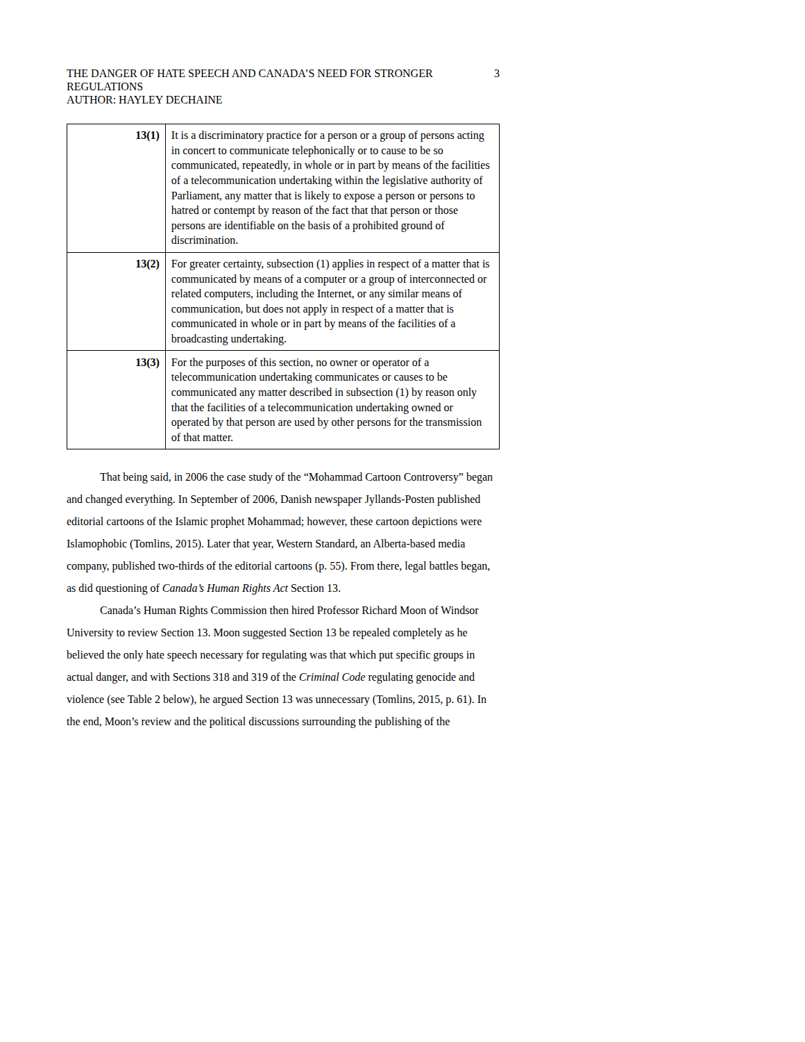The Danger of Hate Speech and Canada’s Need for Stronger Regulations
Author: Hayley Dechaine
3
| 13(1) | It is a discriminatory practice for a person or a group of persons acting in concert to communicate telephonically or to cause to be so communicated, repeatedly, in whole or in part by means of the facilities of a telecommunication undertaking within the legislative authority of Parliament, any matter that is likely to expose a person or persons to hatred or contempt by reason of the fact that that person or those persons are identifiable on the basis of a prohibited ground of discrimination. |
| 13(2) | For greater certainty, subsection (1) applies in respect of a matter that is communicated by means of a computer or a group of interconnected or related computers, including the Internet, or any similar means of communication, but does not apply in respect of a matter that is communicated in whole or in part by means of the facilities of a broadcasting undertaking. |
| 13(3) | For the purposes of this section, no owner or operator of a telecommunication undertaking communicates or causes to be communicated any matter described in subsection (1) by reason only that the facilities of a telecommunication undertaking owned or operated by that person are used by other persons for the transmission of that matter. |
That being said, in 2006 the case study of the “Mohammad Cartoon Controversy” began and changed everything. In September of 2006, Danish newspaper Jyllands-Posten published editorial cartoons of the Islamic prophet Mohammad; however, these cartoon depictions were Islamophobic (Tomlins, 2015). Later that year, Western Standard, an Alberta-based media company, published two-thirds of the editorial cartoons (p. 55). From there, legal battles began, as did questioning of Canada’s Human Rights Act Section 13.
Canada’s Human Rights Commission then hired Professor Richard Moon of Windsor University to review Section 13. Moon suggested Section 13 be repealed completely as he believed the only hate speech necessary for regulating was that which put specific groups in actual danger, and with Sections 318 and 319 of the Criminal Code regulating genocide and violence (see Table 2 below), he argued Section 13 was unnecessary (Tomlins, 2015, p. 61). In the end, Moon’s review and the political discussions surrounding the publishing of the